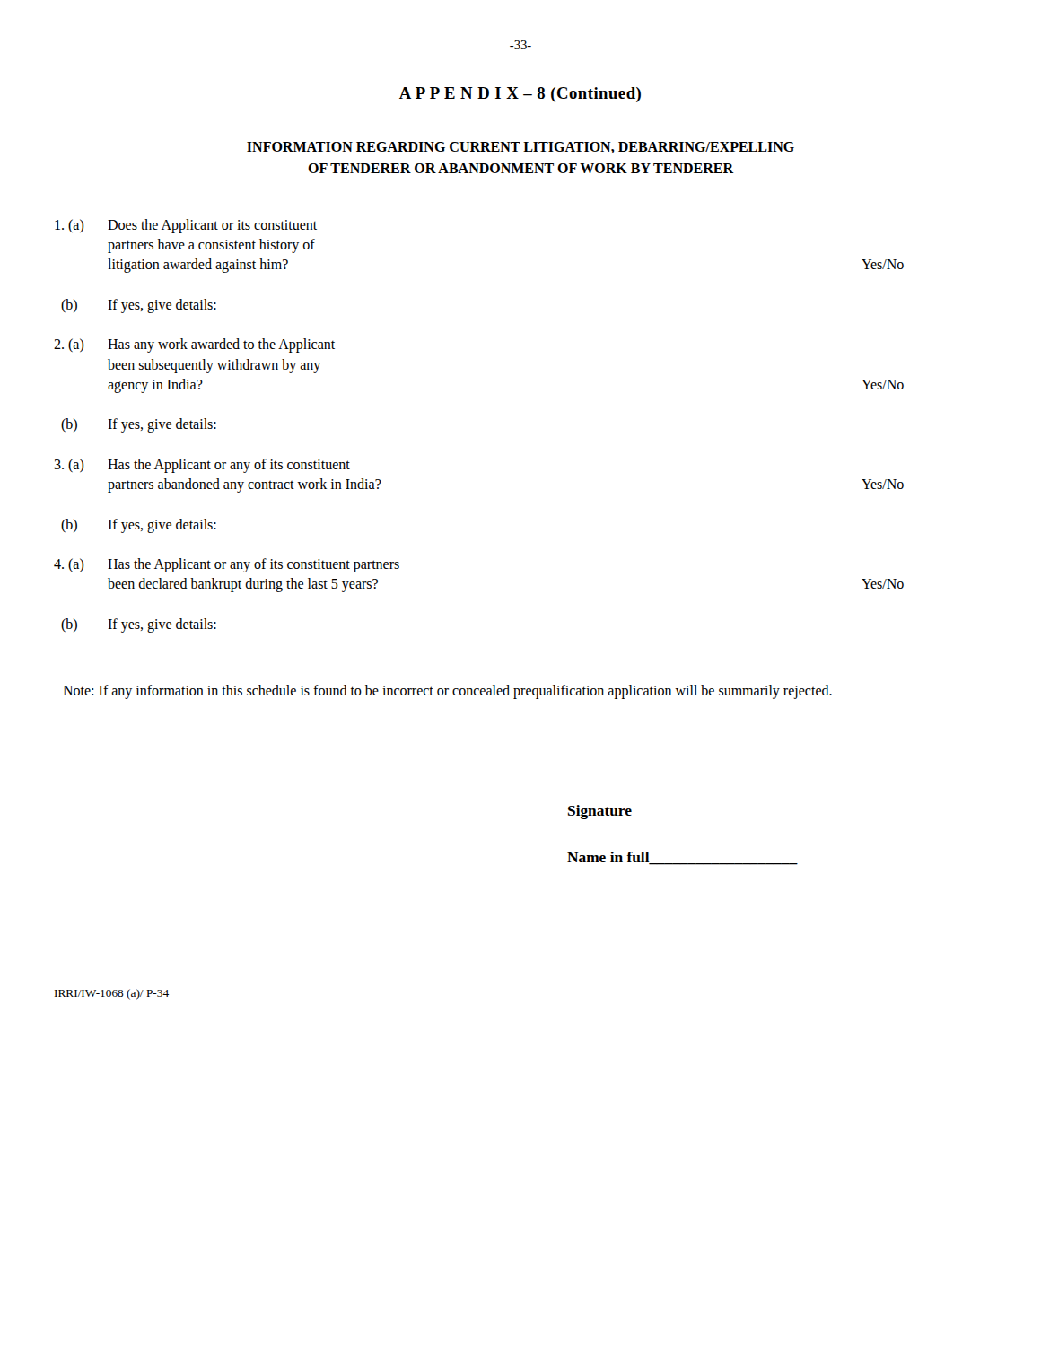-33-
A P P E N D I X – 8 (Continued)
INFORMATION REGARDING CURRENT LITIGATION, DEBARRING/EXPELLING
OF TENDERER OR ABANDONMENT OF WORK BY TENDERER
| 1. (a) | Does the Applicant or its constituent partners have a consistent history of litigation awarded against him? | Yes/No |
| (b) | If yes, give details: | |
| 2. (a) | Has any work awarded to the Applicant been subsequently withdrawn by any agency in India? | Yes/No |
| (b) | If yes, give details: | |
| 3. (a) | Has the Applicant or any of its constituent partners abandoned any contract work in India? | Yes/No |
| (b) | If yes, give details: | |
| 4. (a) | Has the Applicant or any of its constituent partners been declared bankrupt during the last 5 years? | Yes/No |
| (b) | If yes, give details: | |
Note: If any information in this schedule is found to be incorrect or concealed prequalification application will be summarily rejected.
Signature
Name in full___________________
IRRI/IW-1068 (a)/ P-34